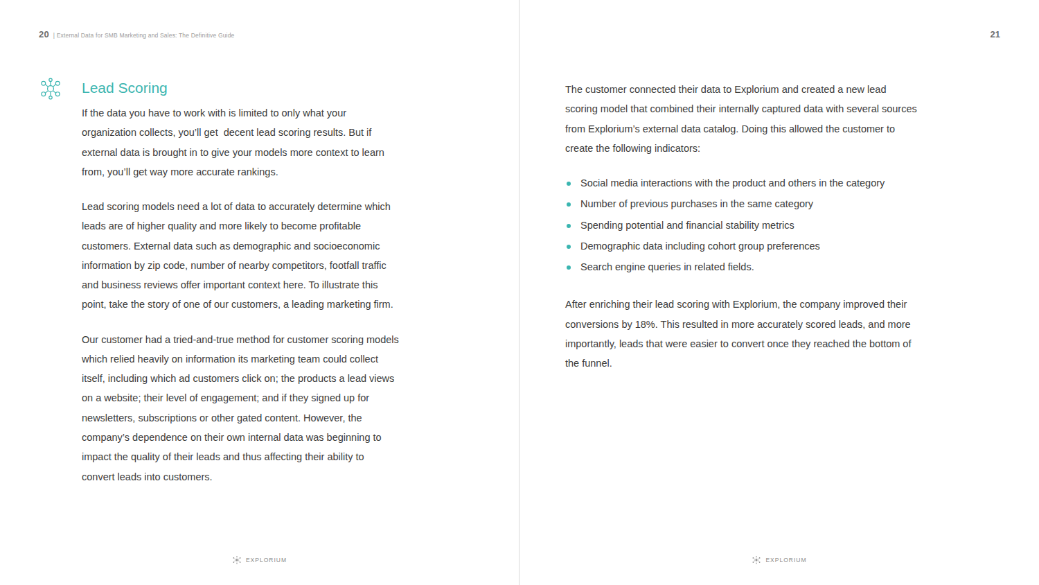20| External Data for SMB Marketing and Sales: The Definitive Guide
Lead Scoring
If the data you have to work with is limited to only what your organization collects, you’ll get decent lead scoring results. But if external data is brought in to give your models more context to learn from, you’ll get way more accurate rankings.
Lead scoring models need a lot of data to accurately determine which leads are of higher quality and more likely to become profitable customers. External data such as demographic and socioeconomic information by zip code, number of nearby competitors, footfall traffic and business reviews offer important context here. To illustrate this point, take the story of one of our customers, a leading marketing firm.
Our customer had a tried-and-true method for customer scoring models which relied heavily on information its marketing team could collect itself, including which ad customers click on; the products a lead views on a website; their level of engagement; and if they signed up for newsletters, subscriptions or other gated content. However, the company’s dependence on their own internal data was beginning to impact the quality of their leads and thus affecting their ability to convert leads into customers.
EXPLORIUM
21
The customer connected their data to Explorium and created a new lead scoring model that combined their internally captured data with several sources from Explorium’s external data catalog. Doing this allowed the customer to create the following indicators:
Social media interactions with the product and others in the category
Number of previous purchases in the same category
Spending potential and financial stability metrics
Demographic data including cohort group preferences
Search engine queries in related fields.
After enriching their lead scoring with Explorium, the company improved their conversions by 18%. This resulted in more accurately scored leads, and more importantly, leads that were easier to convert once they reached the bottom of the funnel.
EXPLORIUM